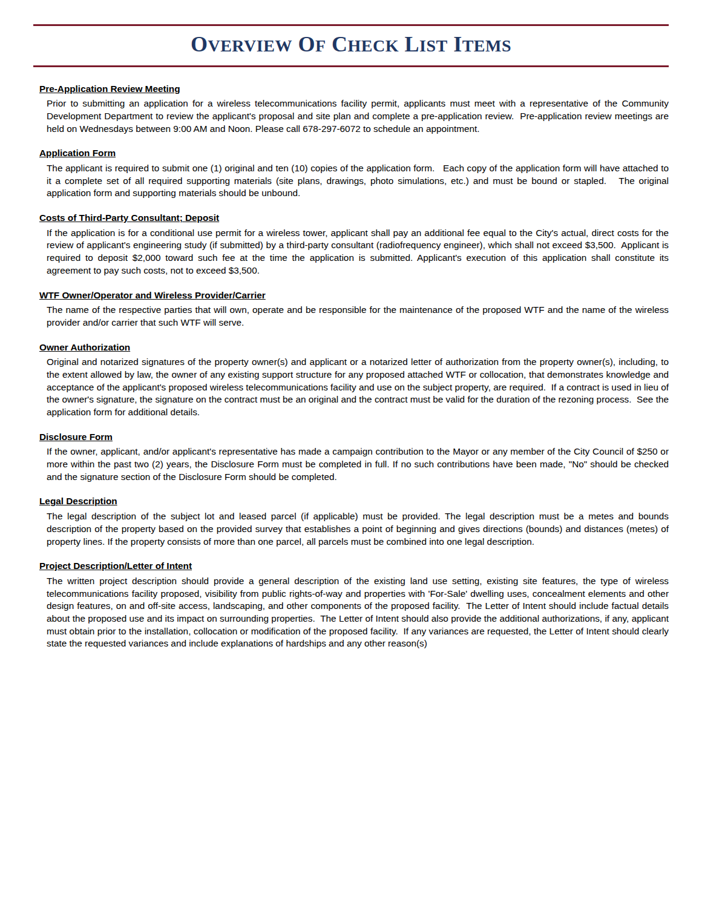OVERVIEW OF CHECK LIST ITEMS
Pre-Application Review Meeting
Prior to submitting an application for a wireless telecommunications facility permit, applicants must meet with a representative of the Community Development Department to review the applicant's proposal and site plan and complete a pre-application review. Pre-application review meetings are held on Wednesdays between 9:00 AM and Noon. Please call 678-297-6072 to schedule an appointment.
Application Form
The applicant is required to submit one (1) original and ten (10) copies of the application form. Each copy of the application form will have attached to it a complete set of all required supporting materials (site plans, drawings, photo simulations, etc.) and must be bound or stapled. The original application form and supporting materials should be unbound.
Costs of Third-Party Consultant; Deposit
If the application is for a conditional use permit for a wireless tower, applicant shall pay an additional fee equal to the City's actual, direct costs for the review of applicant's engineering study (if submitted) by a third-party consultant (radiofrequency engineer), which shall not exceed $3,500. Applicant is required to deposit $2,000 toward such fee at the time the application is submitted. Applicant's execution of this application shall constitute its agreement to pay such costs, not to exceed $3,500.
WTF Owner/Operator and Wireless Provider/Carrier
The name of the respective parties that will own, operate and be responsible for the maintenance of the proposed WTF and the name of the wireless provider and/or carrier that such WTF will serve.
Owner Authorization
Original and notarized signatures of the property owner(s) and applicant or a notarized letter of authorization from the property owner(s), including, to the extent allowed by law, the owner of any existing support structure for any proposed attached WTF or collocation, that demonstrates knowledge and acceptance of the applicant's proposed wireless telecommunications facility and use on the subject property, are required. If a contract is used in lieu of the owner's signature, the signature on the contract must be an original and the contract must be valid for the duration of the rezoning process. See the application form for additional details.
Disclosure Form
If the owner, applicant, and/or applicant's representative has made a campaign contribution to the Mayor or any member of the City Council of $250 or more within the past two (2) years, the Disclosure Form must be completed in full. If no such contributions have been made, "No" should be checked and the signature section of the Disclosure Form should be completed.
Legal Description
The legal description of the subject lot and leased parcel (if applicable) must be provided. The legal description must be a metes and bounds description of the property based on the provided survey that establishes a point of beginning and gives directions (bounds) and distances (metes) of property lines. If the property consists of more than one parcel, all parcels must be combined into one legal description.
Project Description/Letter of Intent
The written project description should provide a general description of the existing land use setting, existing site features, the type of wireless telecommunications facility proposed, visibility from public rights-of-way and properties with 'For-Sale' dwelling uses, concealment elements and other design features, on and off-site access, landscaping, and other components of the proposed facility. The Letter of Intent should include factual details about the proposed use and its impact on surrounding properties. The Letter of Intent should also provide the additional authorizations, if any, applicant must obtain prior to the installation, collocation or modification of the proposed facility. If any variances are requested, the Letter of Intent should clearly state the requested variances and include explanations of hardships and any other reason(s)